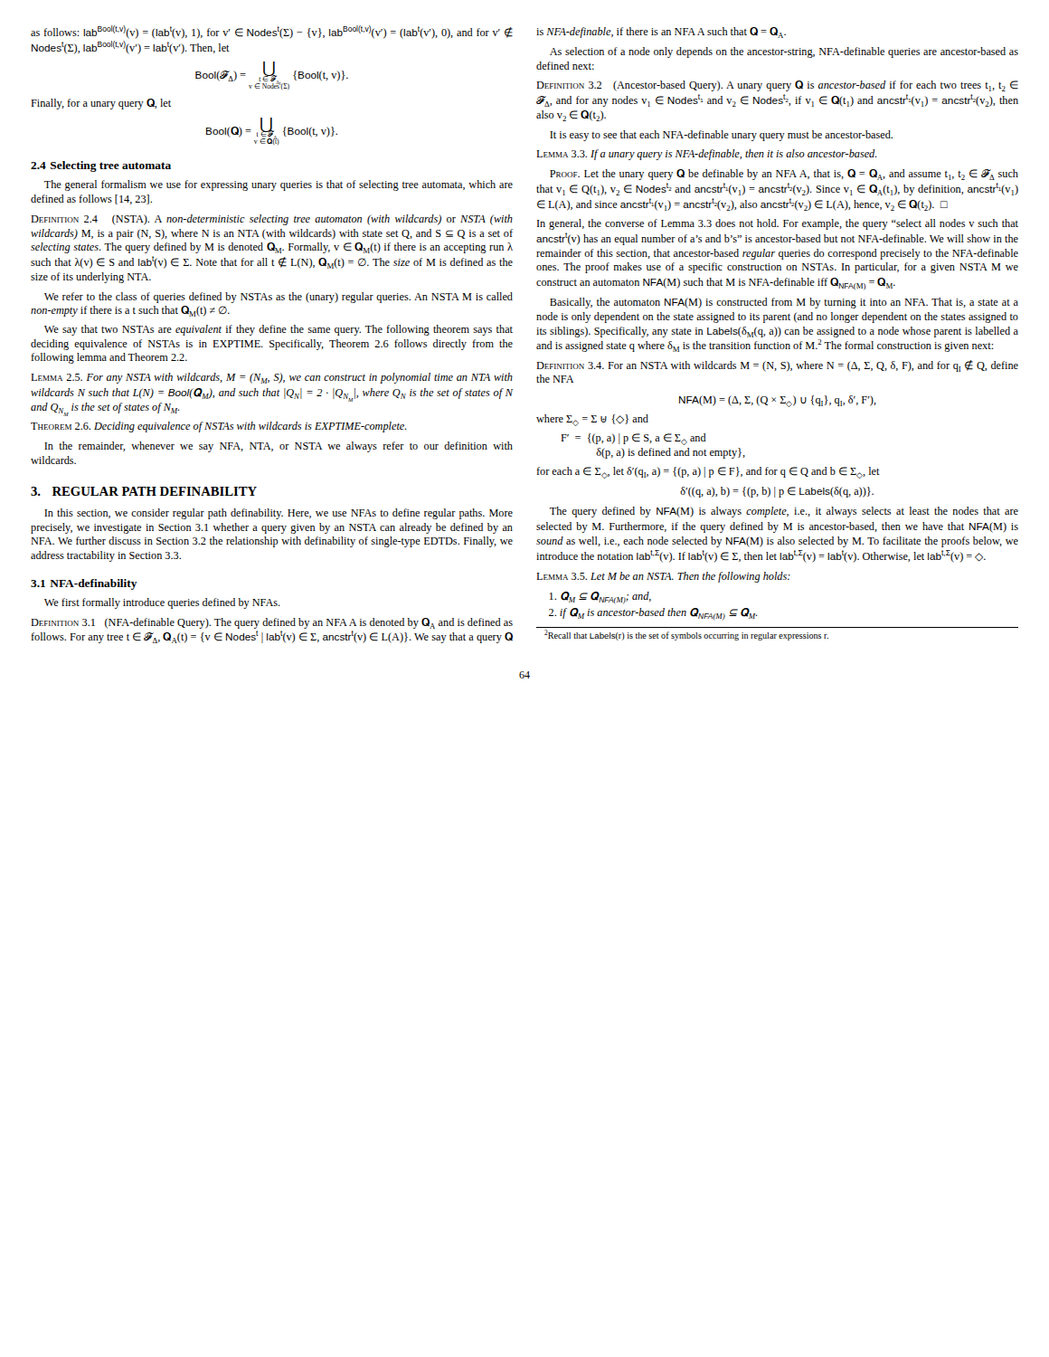as follows: labBool(t,v)(v) = (labt(v), 1), for v′ ∈ Nodest(Σ) − {v}, labBool(t,v)(v′) = (labt(v′), 0), and for v′ ∉ Nodest(Σ), labBool(t,v)(v′) = labt(v′). Then, let
Bool(𝓕Δ) = ⋃t ∈ 𝓕Δ v ∈ Nodest(Σ) {Bool(t, v)}.
Finally, for a unary query 𝐐, let
Bool(𝐐) = ⋃t ∈ 𝓕Δ v ∈ 𝐐(t) {Bool(t, v)}.
2.4 Selecting tree automata
The general formalism we use for expressing unary queries is that of selecting tree automata, which are defined as follows [14, 23].
Definition 2.4 (NSTA). A non-deterministic selecting tree automaton (with wildcards) or NSTA (with wildcards) M, is a pair (N, S), where N is an NTA (with wildcards) with state set Q, and S ⊆ Q is a set of selecting states. The query defined by M is denoted 𝐐M. Formally, v ∈ 𝐐M(t) if there is an accepting run λ such that λ(v) ∈ S and labt(v) ∈ Σ. Note that for all t ∉ L(N), 𝐐M(t) = ∅. The size of M is defined as the size of its underlying NTA.
We refer to the class of queries defined by NSTAs as the (unary) regular queries. An NSTA M is called non-empty if there is a t such that 𝐐M(t) ≠ ∅.
We say that two NSTAs are equivalent if they define the same query. The following theorem says that deciding equivalence of NSTAs is in EXPTIME. Specifically, Theorem 2.6 follows directly from the following lemma and Theorem 2.2.
Lemma 2.5. For any NSTA with wildcards, M = (NM, S), we can construct in polynomial time an NTA with wildcards N such that L(N) = Bool(𝐐M), and such that |QN| = 2 · |QNM|, where QN is the set of states of N and QNM is the set of states of NM.
Theorem 2.6. Deciding equivalence of NSTAs with wildcards is EXPTIME-complete.
In the remainder, whenever we say NFA, NTA, or NSTA we always refer to our definition with wildcards.
3. REGULAR PATH DEFINABILITY
In this section, we consider regular path definability. Here, we use NFAs to define regular paths. More precisely, we investigate in Section 3.1 whether a query given by an NSTA can already be defined by an NFA. We further discuss in Section 3.2 the relationship with definability of single-type EDTDs. Finally, we address tractability in Section 3.3.
3.1 NFA-definability
We first formally introduce queries defined by NFAs.
Definition 3.1 (NFA-definable Query). The query defined by an NFA A is denoted by 𝐐A and is defined as follows. For any tree t ∈ 𝓕Δ, 𝐐A(t) = {v ∈ Nodest | labt(v) ∈ Σ, ancstrt(v) ∈ L(A)}. We say that a query 𝐐 is NFA-definable, if there is an NFA A such that 𝐐 = 𝐐A.
As selection of a node only depends on the ancestor-string, NFA-definable queries are ancestor-based as defined next:
Definition 3.2 (Ancestor-based Query). A unary query 𝐐 is ancestor-based if for each two trees t1, t2 ∈ 𝓕Δ, and for any nodes v1 ∈ Nodest1 and v2 ∈ Nodest2, if v1 ∈ 𝐐(t1) and ancstrt1(v1) = ancstrt2(v2), then also v2 ∈ 𝐐(t2).
It is easy to see that each NFA-definable unary query must be ancestor-based.
Lemma 3.3. If a unary query is NFA-definable, then it is also ancestor-based.
Proof. Let the unary query 𝐐 be definable by an NFA A, that is, 𝐐 = 𝐐A, and assume t1, t2 ∈ 𝓕Δ such that v1 ∈ Q(t1), v2 ∈ Nodest2 and ancstrt1(v1) = ancstrt2(v2). Since v1 ∈ 𝐐A(t1), by definition, ancstrt1(v1) ∈ L(A), and since ancstrt1(v1) = ancstrt2(v2), also ancstrt2(v2) ∈ L(A), hence, v2 ∈ 𝐐(t2). □
In general, the converse of Lemma 3.3 does not hold. For example, the query “select all nodes v such that ancstrt(v) has an equal number of a’s and b’s” is ancestor-based but not NFA-definable. We will show in the remainder of this section, that ancestor-based regular queries do correspond precisely to the NFA-definable ones. The proof makes use of a specific construction on NSTAs. In particular, for a given NSTA M we construct an automaton NFA(M) such that M is NFA-definable iff 𝐐NFA(M) = 𝐐M.
Basically, the automaton NFA(M) is constructed from M by turning it into an NFA. That is, a state at a node is only dependent on the state assigned to its parent (and no longer dependent on the states assigned to its siblings). Specifically, any state in Labels(δM(q, a)) can be assigned to a node whose parent is labelled a and is assigned state q where δM is the transition function of M.2 The formal construction is given next:
Definition 3.4. For an NSTA with wildcards M = (N, S), where N = (Δ, Σ, Q, δ, F), and for qI ∉ Q, define the NFA
NFA(M) = (Δ, Σ, (Q × Σ◇) ∪ {qI}, qI, δ′, F′),
where Σ◇ = Σ ⊎ {◇} and
F′ = {(p, a) | p ∈ S, a ∈ Σ◇ and
δ(p, a) is defined and not empty},
for each a ∈ Σ◇, let δ′(qI, a) = {(p, a) | p ∈ F}, and for q ∈ Q and b ∈ Σ◇, let
δ′((q, a), b) = {(p, b) | p ∈ Labels(δ(q, a))}.
The query defined by NFA(M) is always complete, i.e., it always selects at least the nodes that are selected by M. Furthermore, if the query defined by M is ancestor-based, then we have that NFA(M) is sound as well, i.e., each node selected by NFA(M) is also selected by M. To facilitate the proofs below, we introduce the notation labt,Σ(v). If labt(v) ∈ Σ, then let labt,Σ(v) = labt(v). Otherwise, let labt,Σ(v) = ◇.
Lemma 3.5. Let M be an NSTA. Then the following holds:
𝐐M ⊆ 𝐐NFA(M); and,
if 𝐐M is ancestor-based then 𝐐NFA(M) ⊆ 𝐐M.
2Recall that Labels(r) is the set of symbols occurring in regular expressions r.
64